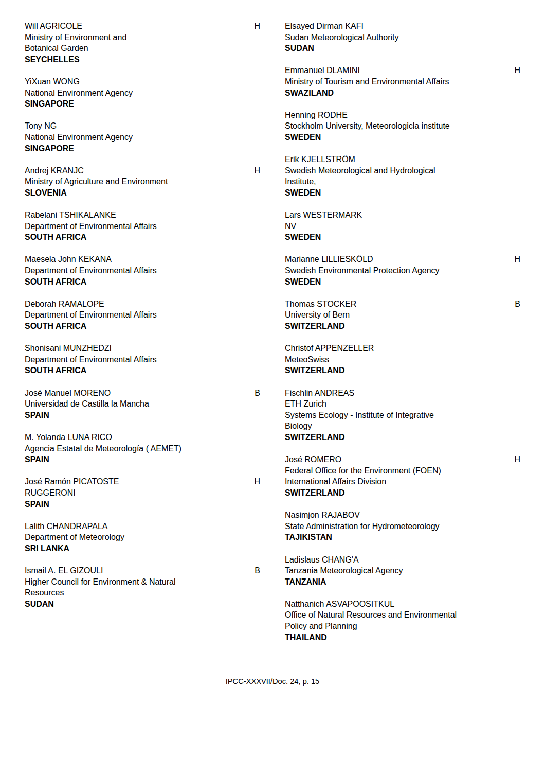Will AGRICOLE H
Ministry of Environment and
Botanical Garden
SEYCHELLES
YiXuan WONG
National Environment Agency
SINGAPORE
Tony NG
National Environment Agency
SINGAPORE
Andrej KRANJC H
Ministry of Agriculture and Environment
SLOVENIA
Rabelani TSHIKALANKE
Department of Environmental Affairs
SOUTH AFRICA
Maesela John KEKANA
Department of Environmental Affairs
SOUTH AFRICA
Deborah RAMALOPE
Department of Environmental Affairs
SOUTH AFRICA
Shonisani MUNZHEDZI
Department of Environmental Affairs
SOUTH AFRICA
José Manuel MORENO B
Universidad de Castilla la Mancha
SPAIN
M. Yolanda LUNA RICO
Agencia Estatal de Meteorología ( AEMET)
SPAIN
José Ramón PICATOSTE H
RUGGERONI
SPAIN
Lalith CHANDRAPALA
Department of Meteorology
SRI LANKA
Ismail A. EL GIZOULI B
Higher Council for Environment & Natural
Resources
SUDAN
Elsayed Dirman KAFI
Sudan Meteorological Authority
SUDAN
Emmanuel DLAMINI H
Ministry of Tourism and Environmental Affairs
SWAZILAND
Henning RODHE
Stockholm University, Meteorologicla institute
SWEDEN
Erik KJELLSTRÖM
Swedish Meteorological and Hydrological
Institute,
SWEDEN
Lars WESTERMARK
NV
SWEDEN
Marianne LILLIESKÖLD H
Swedish Environmental Protection Agency
SWEDEN
Thomas STOCKER B
University of Bern
SWITZERLAND
Christof APPENZELLER
MeteoSwiss
SWITZERLAND
Fischlin ANDREAS
ETH Zurich
Systems Ecology - Institute of Integrative
Biology
SWITZERLAND
José ROMERO H
Federal Office for the Environment (FOEN)
International Affairs Division
SWITZERLAND
Nasimjon RAJABOV
State Administration for Hydrometeorology
TAJIKISTAN
Ladislaus CHANG'A
Tanzania Meteorological Agency
TANZANIA
Natthanich ASVAPOOSITKUL
Office of Natural Resources and Environmental
Policy and Planning
THAILAND
IPCC-XXXVII/Doc. 24, p. 15